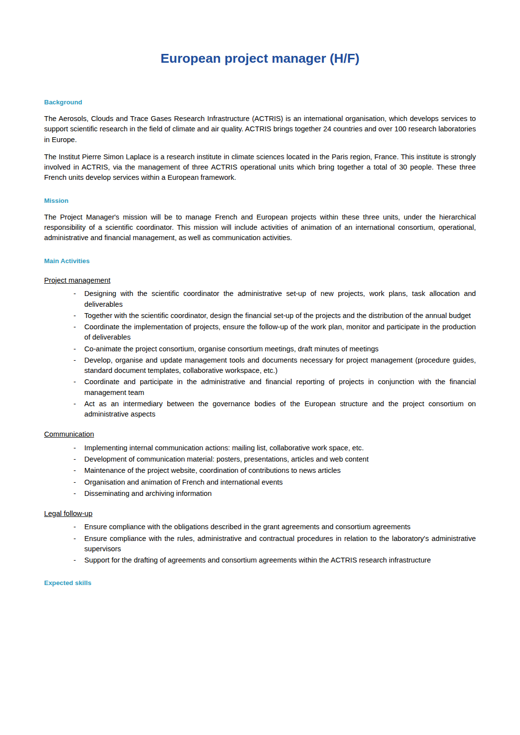European project manager (H/F)
Background
The Aerosols, Clouds and Trace Gases Research Infrastructure (ACTRIS) is an international organisation, which develops services to support scientific research in the field of climate and air quality. ACTRIS brings together 24 countries and over 100 research laboratories in Europe.
The Institut Pierre Simon Laplace is a research institute in climate sciences located in the Paris region, France. This institute is strongly involved in ACTRIS, via the management of three ACTRIS operational units which bring together a total of 30 people. These three French units develop services within a European framework.
Mission
The Project Manager's mission will be to manage French and European projects within these three units, under the hierarchical responsibility of a scientific coordinator. This mission will include activities of animation of an international consortium, operational, administrative and financial management, as well as communication activities.
Main Activities
Project management
Designing with the scientific coordinator the administrative set-up of new projects, work plans, task allocation and deliverables
Together with the scientific coordinator, design the financial set-up of the projects and the distribution of the annual budget
Coordinate the implementation of projects, ensure the follow-up of the work plan, monitor and participate in the production of deliverables
Co-animate the project consortium, organise consortium meetings, draft minutes of meetings
Develop, organise and update management tools and documents necessary for project management (procedure guides, standard document templates, collaborative workspace, etc.)
Coordinate and participate in the administrative and financial reporting of projects in conjunction with the financial management team
Act as an intermediary between the governance bodies of the European structure and the project consortium on administrative aspects
Communication
Implementing internal communication actions: mailing list, collaborative work space, etc.
Development of communication material: posters, presentations, articles and web content
Maintenance of the project website, coordination of contributions to news articles
Organisation and animation of French and international events
Disseminating and archiving information
Legal follow-up
Ensure compliance with the obligations described in the grant agreements and consortium agreements
Ensure compliance with the rules, administrative and contractual procedures in relation to the laboratory's administrative supervisors
Support for the drafting of agreements and consortium agreements within the ACTRIS research infrastructure
Expected skills